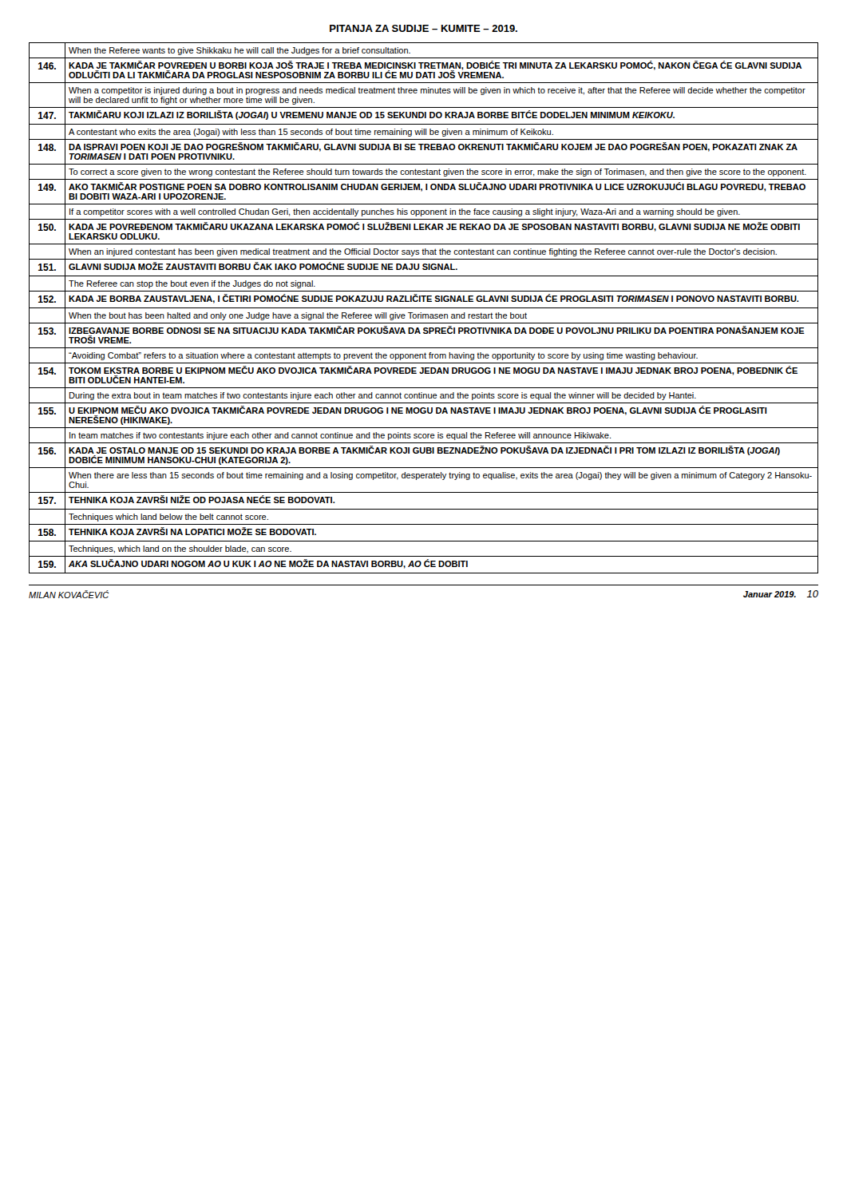PITANJA ZA SUDIJE – KUMITE – 2019.
| | When the Referee wants to give Shikkaku he will call the Judges for a brief consultation. |
| 146. | KADA JE TAKMIČAR POVREĐEN U BORBI KOJA JOŠ TRAJE I TREBA MEDICINSKI TRETMAN, DOBIĆE TRI MINUTA ZA LEKARSKU POMOĆ, NAKON ČEGA ĆE GLAVNI SUDIJA ODLUČITI DA LI TAKMIČARA DA PROGLASI NESPOSOBNIM ZA BORBU ILI ĆE MU DATI JOŠ VREMENA. |
| | When a competitor is injured during a bout in progress and needs medical treatment three minutes will be given in which to receive it, after that the Referee will decide whether the competitor will be declared unfit to fight or whether more time will be given. |
| 147. | TAKMIČARU KOJI IZLAZI IZ BORILIŠTA ( JOGAI ) U VREMENU MANJE OD 15 SEKUNDI DO KRAJA BORBE BITĆE DODELJEN MINIMUM KEIKOKU . |
| | A contestant who exits the area (Jogai) with less than 15 seconds of bout time remaining will be given a minimum of Keikoku. |
| 148. | DA ISPRAVI POEN KOJI JE DAO POGREŠNOM TAKMIČARU, GLAVNI SUDIJA BI SE TREBAO OKRENUTI TAKMIČARU KOJEM JE DAO POGREŠAN POEN, POKAZATI ZNAK ZA TORIMASEN I DATI POEN PROTIVNIKU. |
| | To correct a score given to the wrong contestant the Referee should turn towards the contestant given the score in error, make the sign of Torimasen, and then give the score to the opponent. |
| 149. | AKO TAKMIČAR POSTIGNE POEN SA DOBRO KONTROLISANIM CHUDAN GERIJEM, I ONDA SLUČAJNO UDARI PROTIVNIKA U LICE UZROKUJUĆI BLAGU POVREDU, TREBAO BI DOBITI WAZA-ARI I UPOZORENJE. |
| | If a competitor scores with a well controlled Chudan Geri, then accidentally punches his opponent in the face causing a slight injury, Waza-Ari and a warning should be given. |
| 150. | KADA JE POVREĐENOM TAKMIČARU UKAZANA LEKARSKA POMOĆ I SLUŽBENI LEKAR JE REKAO DA JE SPOSOBAN NASTAVITI BORBU, GLAVNI SUDIJA NE MOŽE ODBITI LEKARSKU ODLUKU. |
| | When an injured contestant has been given medical treatment and the Official Doctor says that the contestant can continue fighting the Referee cannot over-rule the Doctor's decision. |
| 151. | GLAVNI SUDIJA MOŽE ZAUSTAVITI BORBU ČAK IAKO POMOĆNE SUDIJE NE DAJU SIGNAL. |
| | The Referee can stop the bout even if the Judges do not signal. |
| 152. | KADA JE BORBA ZAUSTAVLJENA, I ČETIRI POMOĆNE SUDIJE POKAZUJU RAZLIČITE SIGNALE GLAVNI SUDIJA ĆE PROGLASITI TORIMASEN I PONOVO NASTAVITI BORBU. |
| | When the bout has been halted and only one Judge have a signal the Referee will give Torimasen and restart the bout |
| 153. | IZBEGAVANJE BORBE ODNOSI SE NA SITUACIJU KADA TAKMIČAR POKUŠAVA DA SPREČI PROTIVNIKA DA DOĐE U POVOLJNU PRILIKU DA POENTIRA PONAŠANJEM KOJE TROŠI VREME. |
| | “Avoiding Combat” refers to a situation where a contestant attempts to prevent the opponent from having the opportunity to score by using time wasting behaviour. |
| 154. | TOKOM EKSTRA BORBE U EKIPNOM MEČU AKO DVOJICA TAKMIČARA POVREDE JEDAN DRUGOG I NE MOGU DA NASTAVE I IMAJU JEDNAK BROJ POENA, POBEDNIK ĆE BITI ODLUČEN HANTEI-em. |
| | During the extra bout in team matches if two contestants injure each other and cannot continue and the points score is equal the winner will be decided by Hantei. |
| 155. | U EKIPNOM MEČU AKO DVOJICA TAKMIČARA POVREDE JEDAN DRUGOG I NE MOGU DA NASTAVE I IMAJU JEDNAK BROJ POENA, GLAVNI SUDIJA ĆE PROGLASITI NEREŠENO (HIKIWAKE). |
| | In team matches if two contestants injure each other and cannot continue and the points score is equal the Referee will announce Hikiwake. |
| 156. | KADA JE OSTALO MANJE OD 15 SEKUNDI DO KRAJA BORBE A TAKMIČAR KOJI GUBI BEZNADEŽNO POKUŠAVA DA IZJEDNAČI I PRI TOM IZLAZI IZ BORILIŠTA ( JOGAI ) DOBIĆE MINIMUM HANSOKU-CHUI (KATEGORIJA 2). |
| | When there are less than 15 seconds of bout time remaining and a losing competitor, desperately trying to equalise, exits the area (Jogai) they will be given a minimum of Category 2 Hansoku-Chui. |
| 157. | TEHNIKA KOJA ZAVRŠI NIŽE OD POJASA NEĆE SE BODOVATI. |
| | Techniques which land below the belt cannot score. |
| 158. | TEHNIKA KOJA ZAVRŠI NA LOPATICI MOŽE SE BODOVATI. |
| | Techniques, which land on the shoulder blade, can score. |
| 159. | AKA SLUČAJNO UDARI NOGOM AO U KUK I AO NE MOŽE DA NASTAVI BORBU, AO ĆE DOBITI |
MILAN KOVAČEVIĆ
Januar 2019. 10